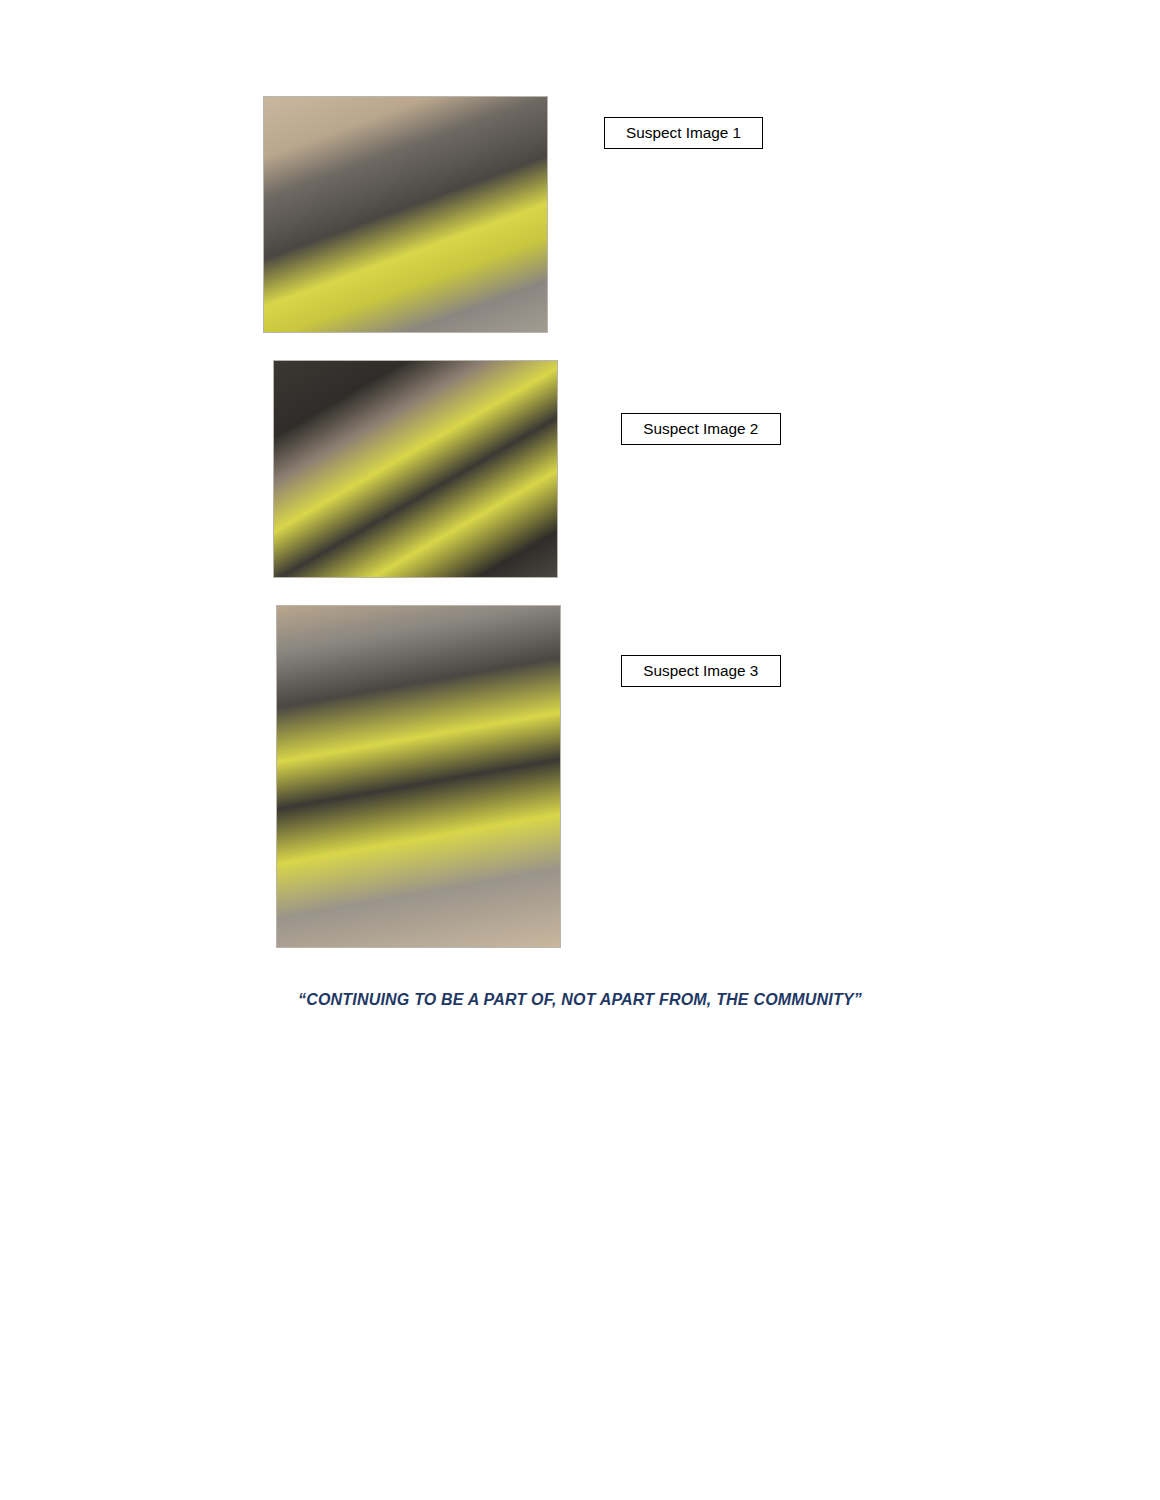Suspect Image 1
Suspect Image 2
Suspect Image 3
“CONTINUING TO BE A PART OF, NOT APART FROM, THE COMMUNITY”